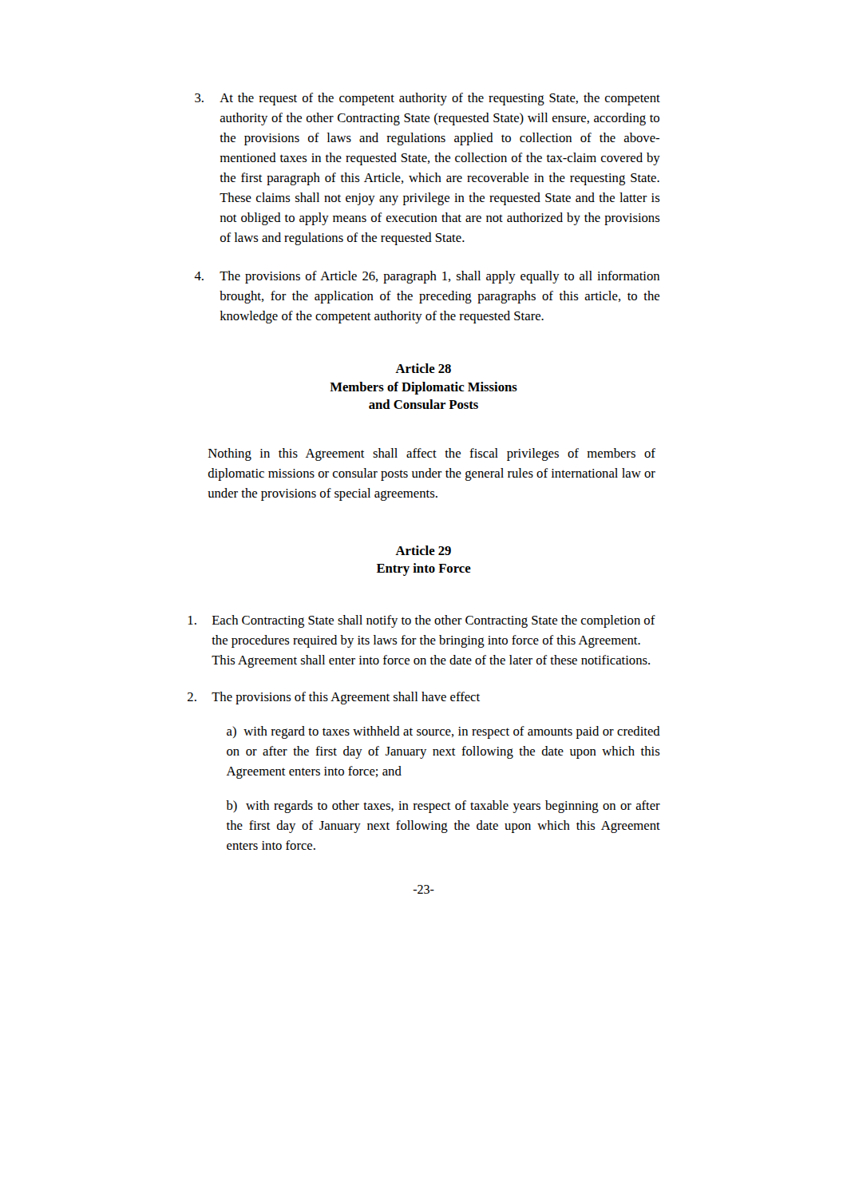3.
At the request of the competent authority of the requesting State, the competent authority of the other Contracting State (requested State) will ensure, according to the provisions of laws and regulations applied to collection of the above-mentioned taxes in the requested State, the collection of the tax-claim covered by the first paragraph of this Article, which are recoverable in the requesting State. These claims shall not enjoy any privilege in the requested State and the latter is not obliged to apply means of execution that are not authorized by the provisions of laws and regulations of the requested State.
4.
The provisions of Article 26, paragraph 1, shall apply equally to all information brought, for the application of the preceding paragraphs of this article, to the knowledge of the competent authority of the requested Stare.
Article 28
Members of Diplomatic Missions
and Consular Posts
Nothing in this Agreement shall affect the fiscal privileges of members of diplomatic missions or consular posts under the general rules of international law or under the provisions of special agreements.
Article 29
Entry into Force
1.
Each Contracting State shall notify to the other Contracting State the completion of the procedures required by its laws for the bringing into force of this Agreement. This Agreement shall enter into force on the date of the later of these notifications.
2.
The provisions of this Agreement shall have effect
a) with regard to taxes withheld at source, in respect of amounts paid or credited on or after the first day of January next following the date upon which this Agreement enters into force; and
b) with regards to other taxes, in respect of taxable years beginning on or after the first day of January next following the date upon which this Agreement enters into force.
-23-